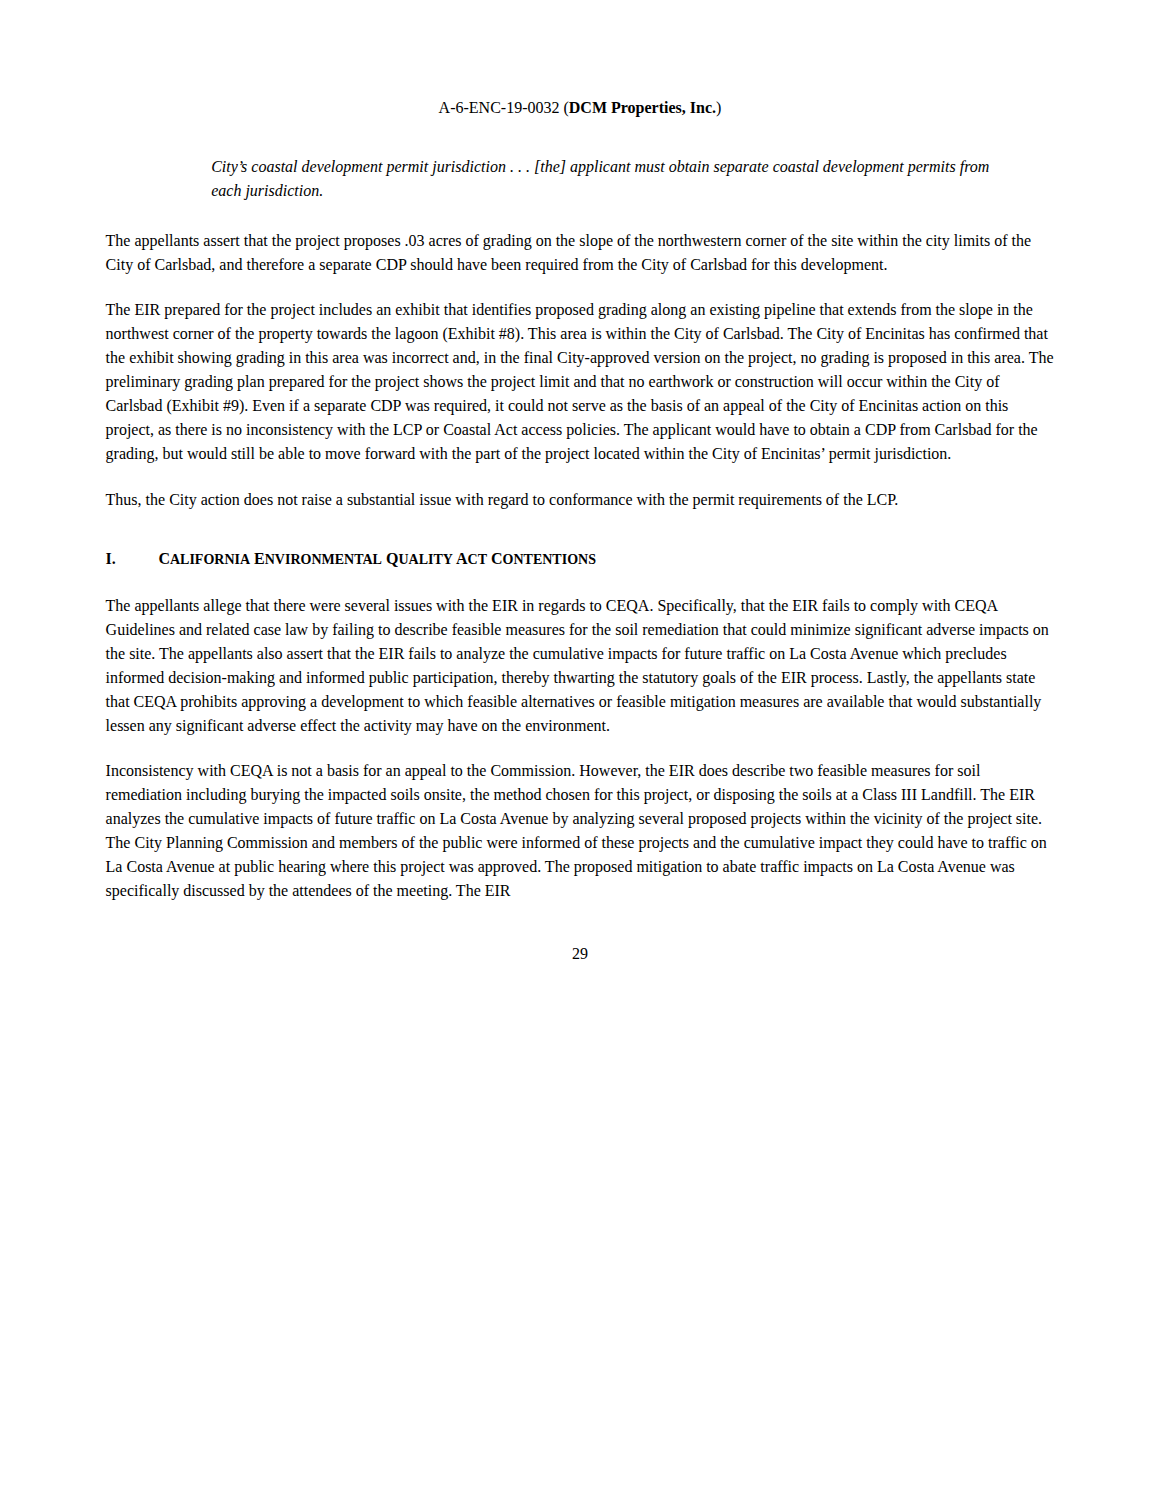A-6-ENC-19-0032 (DCM Properties, Inc.)
City’s coastal development permit jurisdiction . . . [the] applicant must obtain separate coastal development permits from each jurisdiction.
The appellants assert that the project proposes .03 acres of grading on the slope of the northwestern corner of the site within the city limits of the City of Carlsbad, and therefore a separate CDP should have been required from the City of Carlsbad for this development.
The EIR prepared for the project includes an exhibit that identifies proposed grading along an existing pipeline that extends from the slope in the northwest corner of the property towards the lagoon (Exhibit #8). This area is within the City of Carlsbad. The City of Encinitas has confirmed that the exhibit showing grading in this area was incorrect and, in the final City-approved version on the project, no grading is proposed in this area. The preliminary grading plan prepared for the project shows the project limit and that no earthwork or construction will occur within the City of Carlsbad (Exhibit #9). Even if a separate CDP was required, it could not serve as the basis of an appeal of the City of Encinitas action on this project, as there is no inconsistency with the LCP or Coastal Act access policies. The applicant would have to obtain a CDP from Carlsbad for the grading, but would still be able to move forward with the part of the project located within the City of Encinitas’ permit jurisdiction.
Thus, the City action does not raise a substantial issue with regard to conformance with the permit requirements of the LCP.
I. CALIFORNIA ENVIRONMENTAL QUALITY ACT CONTENTIONS
The appellants allege that there were several issues with the EIR in regards to CEQA. Specifically, that the EIR fails to comply with CEQA Guidelines and related case law by failing to describe feasible measures for the soil remediation that could minimize significant adverse impacts on the site. The appellants also assert that the EIR fails to analyze the cumulative impacts for future traffic on La Costa Avenue which precludes informed decision-making and informed public participation, thereby thwarting the statutory goals of the EIR process. Lastly, the appellants state that CEQA prohibits approving a development to which feasible alternatives or feasible mitigation measures are available that would substantially lessen any significant adverse effect the activity may have on the environment.
Inconsistency with CEQA is not a basis for an appeal to the Commission. However, the EIR does describe two feasible measures for soil remediation including burying the impacted soils onsite, the method chosen for this project, or disposing the soils at a Class III Landfill. The EIR analyzes the cumulative impacts of future traffic on La Costa Avenue by analyzing several proposed projects within the vicinity of the project site. The City Planning Commission and members of the public were informed of these projects and the cumulative impact they could have to traffic on La Costa Avenue at public hearing where this project was approved. The proposed mitigation to abate traffic impacts on La Costa Avenue was specifically discussed by the attendees of the meeting. The EIR
29